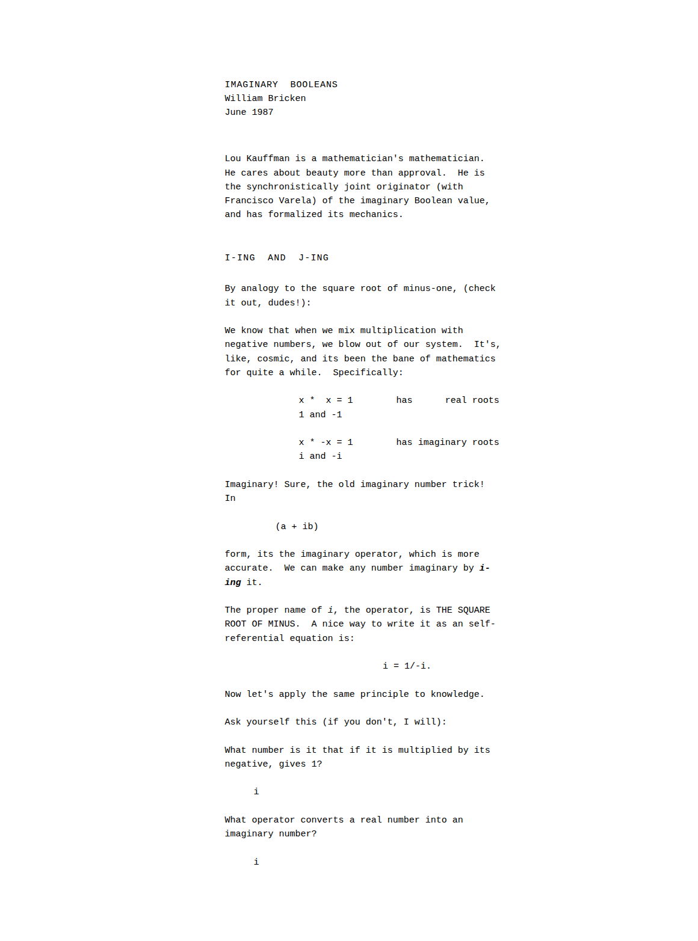IMAGINARY BOOLEANS
William Bricken
June 1987
Lou Kauffman is a mathematician's mathematician. He cares about beauty more than approval. He is the synchronistically joint originator (with Francisco Varela) of the imaginary Boolean value, and has formalized its mechanics.
I-ING AND J-ING
By analogy to the square root of minus-one, (check it out, dudes!):
We know that when we mix multiplication with negative numbers, we blow out of our system. It's, like, cosmic, and its been the bane of mathematics for quite a while. Specifically:
x * x = 1 has real roots 1 and -1
x * -x = 1 has imaginary roots i and -i
Imaginary! Sure, the old imaginary number trick! In
(a + ib)
form, its the imaginary operator, which is more accurate. We can make any number imaginary by i-ing it.
The proper name of i, the operator, is THE SQUARE ROOT OF MINUS. A nice way to write it as an self-referential equation is:
i = 1/-i.
Now let's apply the same principle to knowledge.
Ask yourself this (if you don't, I will):
What number is it that if it is multiplied by its negative, gives 1?
i
What operator converts a real number into an imaginary number?
i